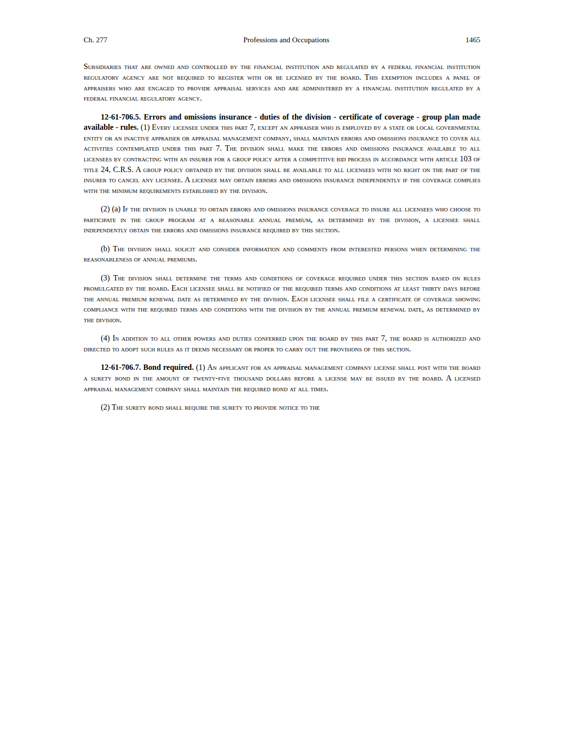Ch. 277 Professions and Occupations 1465
Subsidiaries that are owned and controlled by the financial institution and regulated by a federal financial institution regulatory agency are not required to register with or be licensed by the board. This exemption includes a panel of appraisers who are engaged to provide appraisal services and are administered by a financial institution regulated by a federal financial regulatory agency.
12-61-706.5. Errors and omissions insurance - duties of the division - certificate of coverage - group plan made available - rules. (1) Every licensee under this part 7, except an appraiser who is employed by a state or local governmental entity or an inactive appraiser or appraisal management company, shall maintain errors and omissions insurance to cover all activities contemplated under this part 7. The division shall make the errors and omissions insurance available to all licensees by contracting with an insurer for a group policy after a competitive bid process in accordance with article 103 of title 24, C.R.S. A group policy obtained by the division shall be available to all licensees with no right on the part of the insurer to cancel any licensee. A licensee may obtain errors and omissions insurance independently if the coverage complies with the minimum requirements established by the division.
(2) (a) If the division is unable to obtain errors and omissions insurance coverage to insure all licensees who choose to participate in the group program at a reasonable annual premium, as determined by the division, a licensee shall independently obtain the errors and omissions insurance required by this section.
(b) The division shall solicit and consider information and comments from interested persons when determining the reasonableness of annual premiums.
(3) The division shall determine the terms and conditions of coverage required under this section based on rules promulgated by the board. Each licensee shall be notified of the required terms and conditions at least thirty days before the annual premium renewal date as determined by the division. Each licensee shall file a certificate of coverage showing compliance with the required terms and conditions with the division by the annual premium renewal date, as determined by the division.
(4) In addition to all other powers and duties conferred upon the board by this part 7, the board is authorized and directed to adopt such rules as it deems necessary or proper to carry out the provisions of this section.
12-61-706.7. Bond required. (1) An applicant for an appraisal management company license shall post with the board a surety bond in the amount of twenty-five thousand dollars before a license may be issued by the board. A licensed appraisal management company shall maintain the required bond at all times.
(2) The surety bond shall require the surety to provide notice to the